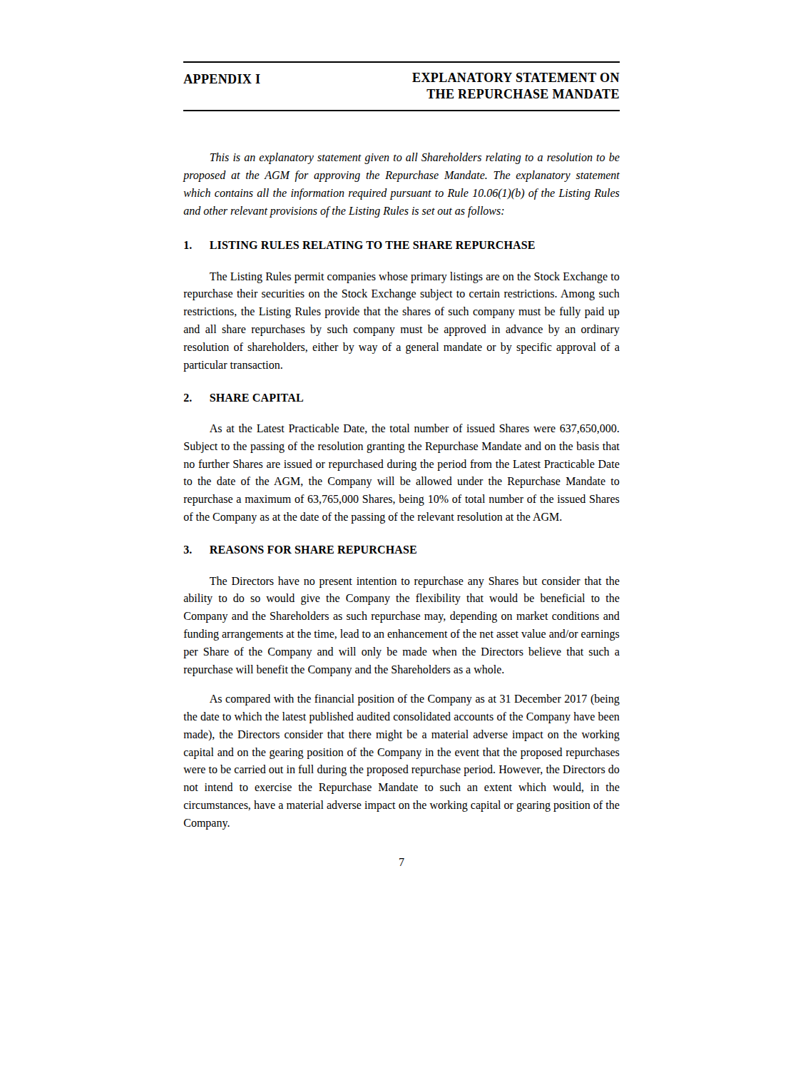APPENDIX I
EXPLANATORY STATEMENT ON
THE REPURCHASE MANDATE
This is an explanatory statement given to all Shareholders relating to a resolution to be proposed at the AGM for approving the Repurchase Mandate. The explanatory statement which contains all the information required pursuant to Rule 10.06(1)(b) of the Listing Rules and other relevant provisions of the Listing Rules is set out as follows:
1. LISTING RULES RELATING TO THE SHARE REPURCHASE
The Listing Rules permit companies whose primary listings are on the Stock Exchange to repurchase their securities on the Stock Exchange subject to certain restrictions. Among such restrictions, the Listing Rules provide that the shares of such company must be fully paid up and all share repurchases by such company must be approved in advance by an ordinary resolution of shareholders, either by way of a general mandate or by specific approval of a particular transaction.
2. SHARE CAPITAL
As at the Latest Practicable Date, the total number of issued Shares were 637,650,000. Subject to the passing of the resolution granting the Repurchase Mandate and on the basis that no further Shares are issued or repurchased during the period from the Latest Practicable Date to the date of the AGM, the Company will be allowed under the Repurchase Mandate to repurchase a maximum of 63,765,000 Shares, being 10% of total number of the issued Shares of the Company as at the date of the passing of the relevant resolution at the AGM.
3. REASONS FOR SHARE REPURCHASE
The Directors have no present intention to repurchase any Shares but consider that the ability to do so would give the Company the flexibility that would be beneficial to the Company and the Shareholders as such repurchase may, depending on market conditions and funding arrangements at the time, lead to an enhancement of the net asset value and/or earnings per Share of the Company and will only be made when the Directors believe that such a repurchase will benefit the Company and the Shareholders as a whole.
As compared with the financial position of the Company as at 31 December 2017 (being the date to which the latest published audited consolidated accounts of the Company have been made), the Directors consider that there might be a material adverse impact on the working capital and on the gearing position of the Company in the event that the proposed repurchases were to be carried out in full during the proposed repurchase period. However, the Directors do not intend to exercise the Repurchase Mandate to such an extent which would, in the circumstances, have a material adverse impact on the working capital or gearing position of the Company.
7